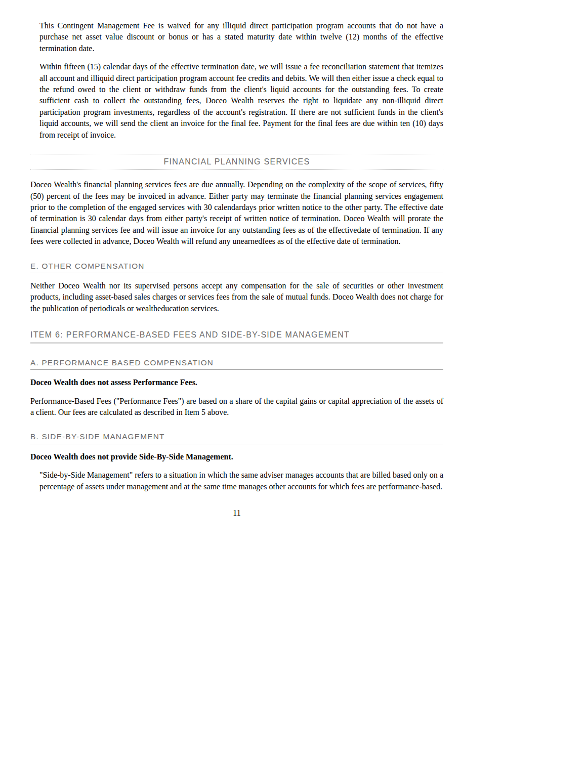This Contingent Management Fee is waived for any illiquid direct participation program accounts that do not have a purchase net asset value discount or bonus or has a stated maturity date within twelve (12) months of the effective termination date.
Within fifteen (15) calendar days of the effective termination date, we will issue a fee reconciliation statement that itemizes all account and illiquid direct participation program account fee credits and debits. We will then either issue a check equal to the refund owed to the client or withdraw funds from the client's liquid accounts for the outstanding fees. To create sufficient cash to collect the outstanding fees, Doceo Wealth reserves the right to liquidate any non-illiquid direct participation program investments, regardless of the account's registration. If there are not sufficient funds in the client's liquid accounts, we will send the client an invoice for the final fee. Payment for the final fees are due within ten (10) days from receipt of invoice.
FINANCIAL PLANNING SERVICES
Doceo Wealth's financial planning services fees are due annually. Depending on the complexity of the scope of services, fifty (50) percent of the fees may be invoiced in advance. Either party may terminate the financial planning services engagement prior to the completion of the engaged services with 30 calendardays prior written notice to the other party. The effective date of termination is 30 calendar days from either party's receipt of written notice of termination. Doceo Wealth will prorate the financial planning services fee and will issue an invoice for any outstanding fees as of the effectivedate of termination. If any fees were collected in advance, Doceo Wealth will refund any unearnedfees as of the effective date of termination.
E. OTHER COMPENSATION
Neither Doceo Wealth nor its supervised persons accept any compensation for the sale of securities or other investment products, including asset-based sales charges or services fees from the sale of mutual funds. Doceo Wealth does not charge for the publication of periodicals or wealtheducation services.
ITEM 6: PERFORMANCE-BASED FEES AND SIDE-BY-SIDE MANAGEMENT
A. PERFORMANCE BASED COMPENSATION
Doceo Wealth does not assess Performance Fees.
Performance-Based Fees ("Performance Fees") are based on a share of the capital gains or capital appreciation of the assets of a client. Our fees are calculated as described in Item 5 above.
B. SIDE-BY-SIDE MANAGEMENT
Doceo Wealth does not provide Side-By-Side Management.
"Side-by-Side Management" refers to a situation in which the same adviser manages accounts that are billed based only on a percentage of assets under management and at the same time manages other accounts for which fees are performance-based.
11